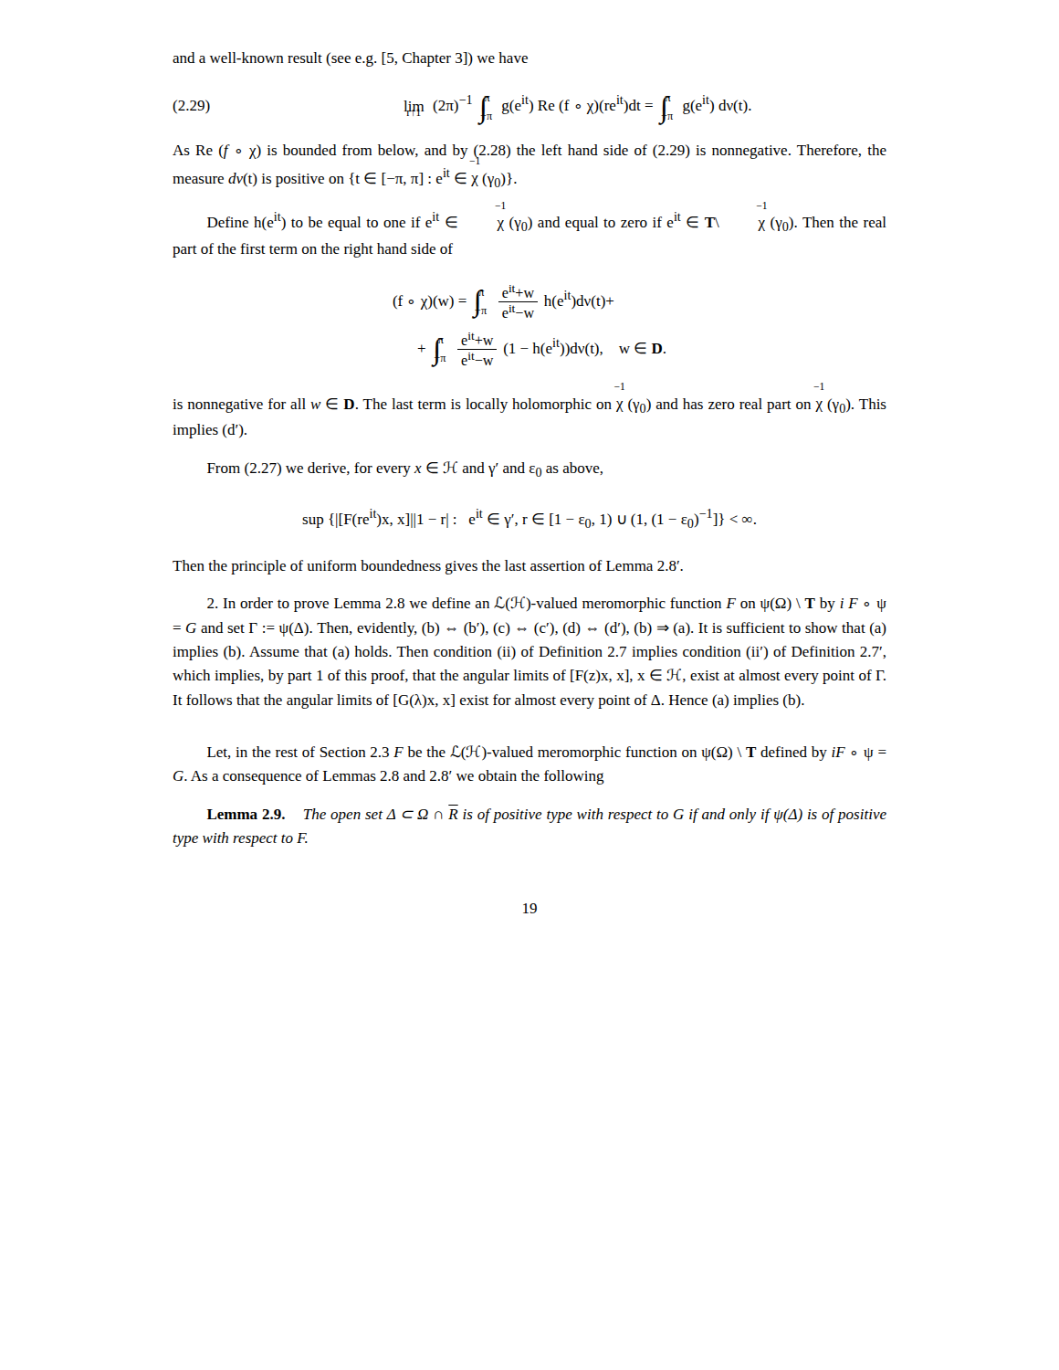and a well-known result (see e.g. [5, Chapter 3]) we have
(2.29)
limr↑1 (2π)−1 ∫π−π g(eit) Re (f ∘ χ)(reit)dt = ∫π−π g(eit) dν(t).
As Re (f ∘ χ) is bounded from below, and by (2.28) the left hand side of (2.29) is nonnegative. Therefore, the measure dν(t) is positive on {t ∈ [−π, π] : eit ∈ −1χ (γ0)}.
Define h(eit) to be equal to one if eit ∈ −1χ (γ0) and equal to zero if eit ∈ T\ −1χ (γ0). Then the real part of the first term on the right hand side of
(f ∘ χ)(w) = ∫π−π eit+w eit−w h(eit)dν(t)+
+ ∫π−π eit+w eit−w (1 − h(eit))dν(t), w ∈ D.
is nonnegative for all w ∈ D. The last term is locally holomorphic on −1χ (γ0) and has zero real part on −1χ (γ0). This implies (d′).
From (2.27) we derive, for every x ∈ ℋ and γ′ and ε0 as above,
sup {|[F(reit)x, x]||1 − r| : eit ∈ γ′, r ∈ [1 − ε0, 1) ∪ (1, (1 − ε0)−1]} < ∞.
Then the principle of uniform boundedness gives the last assertion of Lemma 2.8′.
2. In order to prove Lemma 2.8 we define an ℒ(ℋ)-valued meromorphic function F on ψ(Ω) \ T by i F ∘ ψ = G and set Γ := ψ(Δ). Then, evidently, (b) ⇔ (b′), (c) ⇔ (c′), (d) ⇔ (d′), (b) ⇒ (a). It is sufficient to show that (a) implies (b). Assume that (a) holds. Then condition (ii) of Definition 2.7 implies condition (ii′) of Definition 2.7′, which implies, by part 1 of this proof, that the angular limits of [F(z)x, x], x ∈ ℋ, exist at almost every point of Γ. It follows that the angular limits of [G(λ)x, x] exist for almost every point of Δ. Hence (a) implies (b).
Let, in the rest of Section 2.3 F be the ℒ(ℋ)-valued meromorphic function on ψ(Ω) \ T defined by iF ∘ ψ = G. As a consequence of Lemmas 2.8 and 2.8′ we obtain the following
Lemma 2.9. The open set Δ ⊂ Ω ∩ R is of positive type with respect to G if and only if ψ(Δ) is of positive type with respect to F.
19